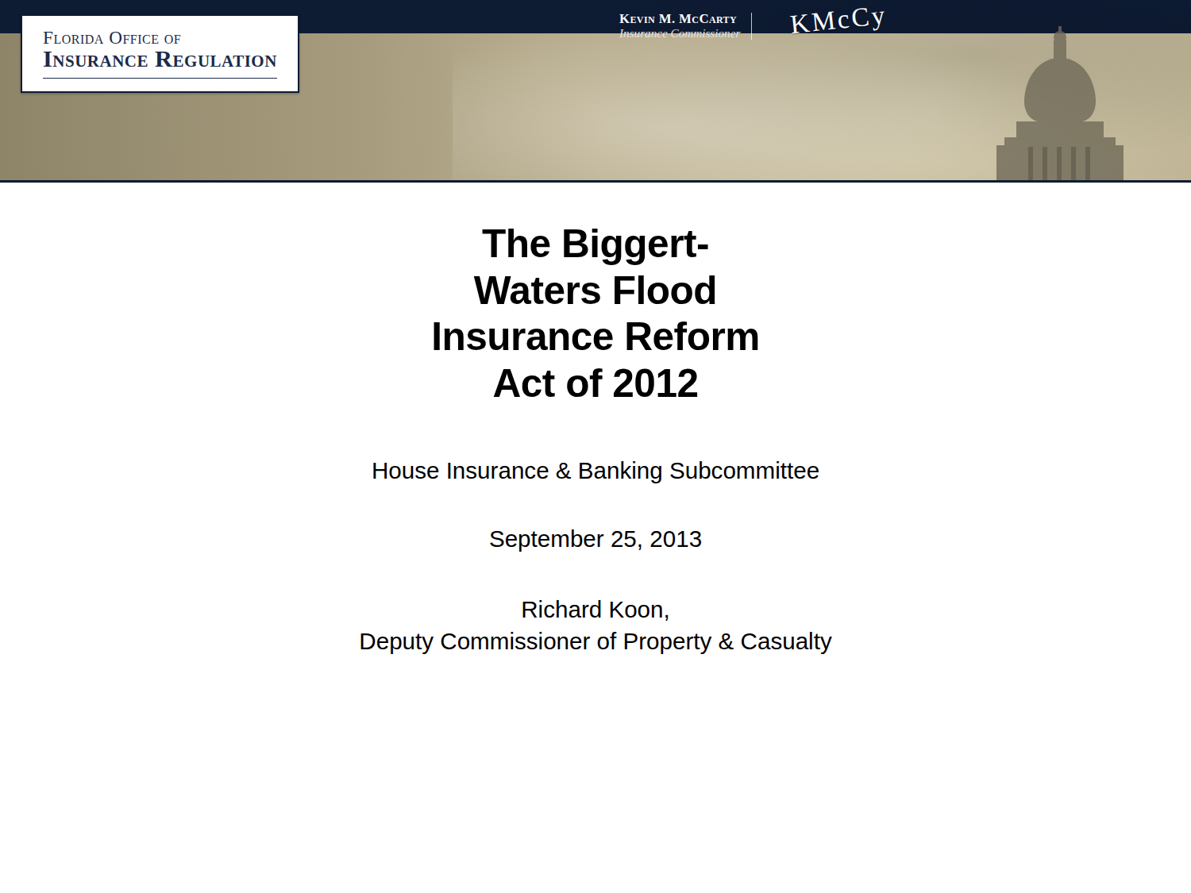Florida Office of
Insurance Regulation
Kevin M. McCarty
Insurance Commissioner
K M c C y
The Biggert-Waters Flood Insurance Reform Act of 2012
House Insurance & Banking Subcommittee
September 25, 2013
Richard Koon,
Deputy Commissioner of Property & Casualty